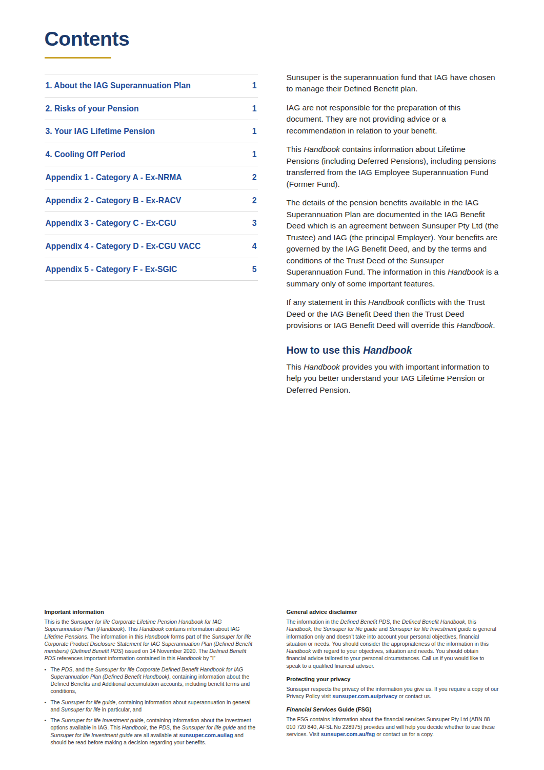Contents
1. About the IAG Superannuation Plan 1
2. Risks of your Pension 1
3. Your IAG Lifetime Pension 1
4. Cooling Off Period 1
Appendix 1 - Category A - Ex-NRMA 2
Appendix 2 - Category B - Ex-RACV 2
Appendix 3 - Category C - Ex-CGU 3
Appendix 4 - Category D - Ex-CGU VACC 4
Appendix 5 - Category F - Ex-SGIC 5
Sunsuper is the superannuation fund that IAG have chosen to manage their Defined Benefit plan.
IAG are not responsible for the preparation of this document. They are not providing advice or a recommendation in relation to your benefit.
This Handbook contains information about Lifetime Pensions (including Deferred Pensions), including pensions transferred from the IAG Employee Superannuation Fund (Former Fund).
The details of the pension benefits available in the IAG Superannuation Plan are documented in the IAG Benefit Deed which is an agreement between Sunsuper Pty Ltd (the Trustee) and IAG (the principal Employer). Your benefits are governed by the IAG Benefit Deed, and by the terms and conditions of the Trust Deed of the Sunsuper Superannuation Fund. The information in this Handbook is a summary only of some important features.
If any statement in this Handbook conflicts with the Trust Deed or the IAG Benefit Deed then the Trust Deed provisions or IAG Benefit Deed will override this Handbook.
How to use this Handbook
This Handbook provides you with important information to help you better understand your IAG Lifetime Pension or Deferred Pension.
Important information
This is the Sunsuper for life Corporate Lifetime Pension Handbook for IAG Superannuation Plan (Handbook). This Handbook contains information about IAG Lifetime Pensions. The information in this Handbook forms part of the Sunsuper for life Corporate Product Disclosure Statement for IAG Superannuation Plan (Defined Benefit members) (Defined Benefit PDS) issued on 14 November 2020. The Defined Benefit PDS references important information contained in this Handbook by “I”
The PDS, and the Sunsuper for life Corporate Defined Benefit Handbook for IAG Superannuation Plan (Defined Benefit Handbook), containing information about the Defined Benefits and Additional accumulation accounts, including benefit terms and conditions,
The Sunsuper for life guide, containing information about superannuation in general and Sunsuper for life in particular, and
The Sunsuper for life Investment guide, containing information about the investment options available in IAG. This Handbook, the PDS, the Sunsuper for life guide and the Sunsuper for life Investment guide are all available at sunsuper.com.au/iag and should be read before making a decision regarding your benefits.
General advice disclaimer
The information in the Defined Benefit PDS, the Defined Benefit Handbook, this Handbook, the Sunsuper for life guide and Sunsuper for life Investment guide is general information only and doesn’t take into account your personal objectives, financial situation or needs. You should consider the appropriateness of the information in this Handbook with regard to your objectives, situation and needs. You should obtain financial advice tailored to your personal circumstances. Call us if you would like to speak to a qualified financial adviser.
Protecting your privacy
Sunsuper respects the privacy of the information you give us. If you require a copy of our Privacy Policy visit sunsuper.com.au/privacy or contact us.
Financial Services Guide (FSG)
The FSG contains information about the financial services Sunsuper Pty Ltd (ABN 88 010 720 840, AFSL No 228975) provides and will help you decide whether to use these services. Visit sunsuper.com.au/fsg or contact us for a copy.